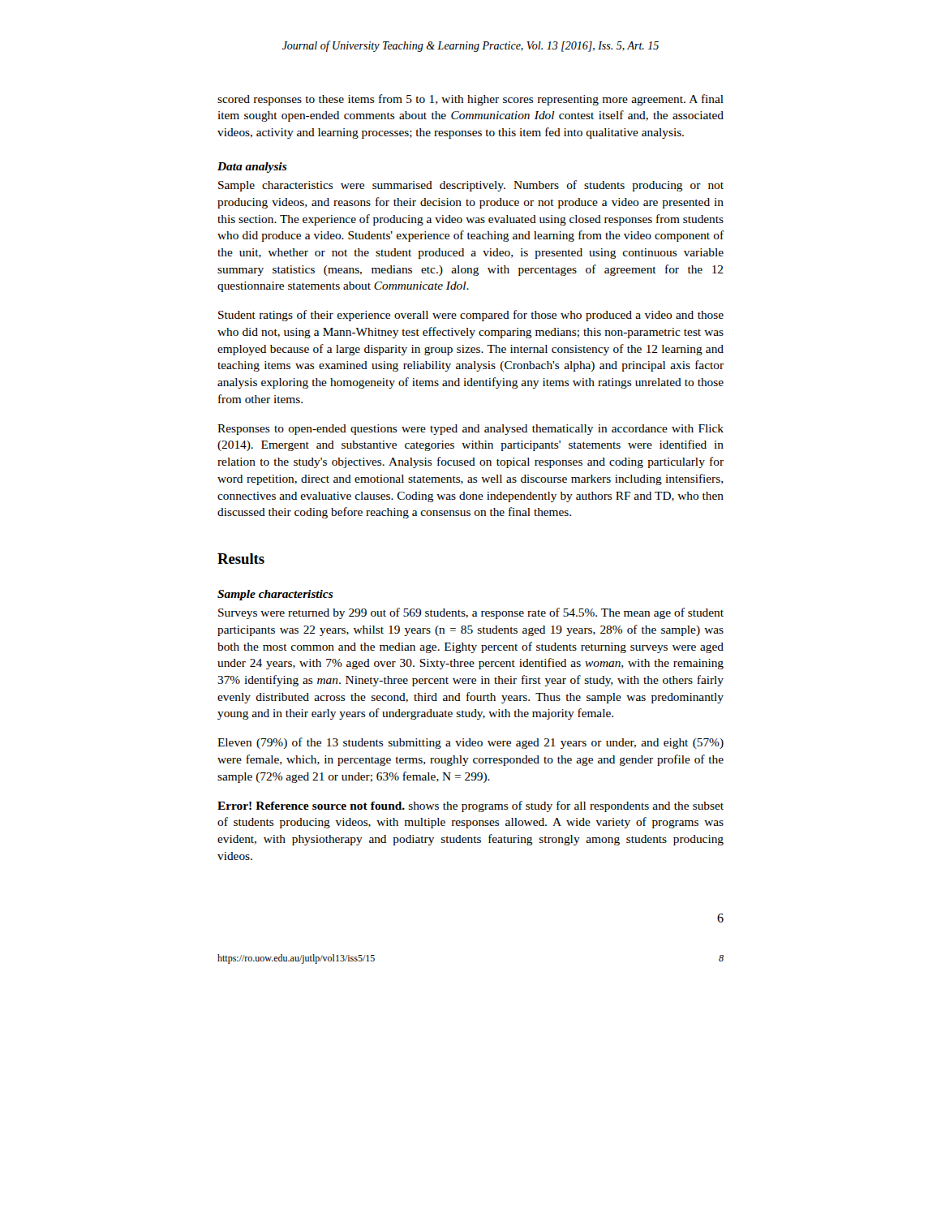Journal of University Teaching & Learning Practice, Vol. 13 [2016], Iss. 5, Art. 15
scored responses to these items from 5 to 1, with higher scores representing more agreement. A final item sought open-ended comments about the Communication Idol contest itself and, the associated videos, activity and learning processes; the responses to this item fed into qualitative analysis.
Data analysis
Sample characteristics were summarised descriptively. Numbers of students producing or not producing videos, and reasons for their decision to produce or not produce a video are presented in this section. The experience of producing a video was evaluated using closed responses from students who did produce a video. Students' experience of teaching and learning from the video component of the unit, whether or not the student produced a video, is presented using continuous variable summary statistics (means, medians etc.) along with percentages of agreement for the 12 questionnaire statements about Communicate Idol.
Student ratings of their experience overall were compared for those who produced a video and those who did not, using a Mann-Whitney test effectively comparing medians; this non-parametric test was employed because of a large disparity in group sizes. The internal consistency of the 12 learning and teaching items was examined using reliability analysis (Cronbach's alpha) and principal axis factor analysis exploring the homogeneity of items and identifying any items with ratings unrelated to those from other items.
Responses to open-ended questions were typed and analysed thematically in accordance with Flick (2014). Emergent and substantive categories within participants' statements were identified in relation to the study's objectives. Analysis focused on topical responses and coding particularly for word repetition, direct and emotional statements, as well as discourse markers including intensifiers, connectives and evaluative clauses. Coding was done independently by authors RF and TD, who then discussed their coding before reaching a consensus on the final themes.
Results
Sample characteristics
Surveys were returned by 299 out of 569 students, a response rate of 54.5%. The mean age of student participants was 22 years, whilst 19 years (n = 85 students aged 19 years, 28% of the sample) was both the most common and the median age. Eighty percent of students returning surveys were aged under 24 years, with 7% aged over 30. Sixty-three percent identified as woman, with the remaining 37% identifying as man. Ninety-three percent were in their first year of study, with the others fairly evenly distributed across the second, third and fourth years. Thus the sample was predominantly young and in their early years of undergraduate study, with the majority female.
Eleven (79%) of the 13 students submitting a video were aged 21 years or under, and eight (57%) were female, which, in percentage terms, roughly corresponded to the age and gender profile of the sample (72% aged 21 or under; 63% female, N = 299).
Error! Reference source not found. shows the programs of study for all respondents and the subset of students producing videos, with multiple responses allowed. A wide variety of programs was evident, with physiotherapy and podiatry students featuring strongly among students producing videos.
6
https://ro.uow.edu.au/jutlp/vol13/iss5/15 8